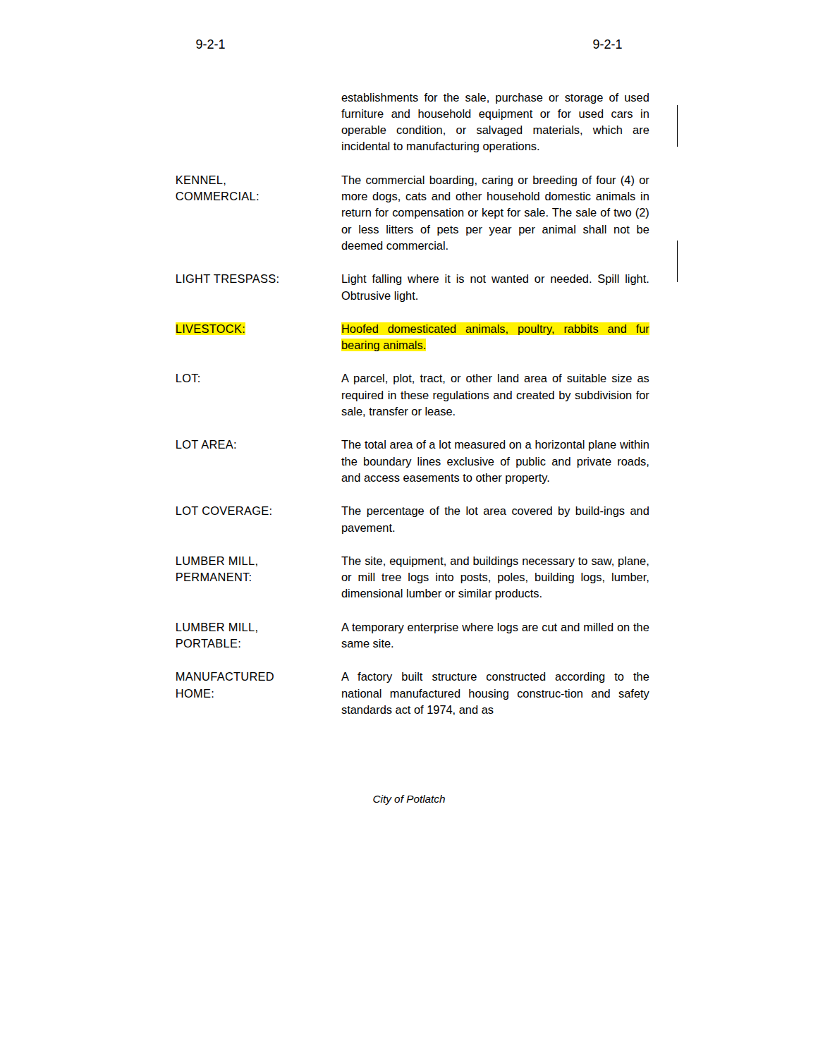9-2-1 9-2-1
| | establishments for the sale, purchase or storage of used furniture and household equipment or for used cars in operable condition, or salvaged materials, which are incidental to manufacturing operations. |
| KENNEL, COMMERCIAL: | The commercial boarding, caring or breeding of four (4) or more dogs, cats and other household domestic animals in return for compensation or kept for sale. The sale of two (2) or less litters of pets per year per animal shall not be deemed commercial. |
| LIGHT TRESPASS: | Light falling where it is not wanted or needed. Spill light. Obtrusive light. |
| LIVESTOCK: | Hoofed domesticated animals, poultry, rabbits and fur bearing animals. |
| LOT: | A parcel, plot, tract, or other land area of suitable size as required in these regulations and created by subdivision for sale, transfer or lease. |
| LOT AREA: | The total area of a lot measured on a horizontal plane within the boundary lines exclusive of public and private roads, and access easements to other property. |
| LOT COVERAGE: | The percentage of the lot area covered by build-ings and pavement. |
| LUMBER MILL, PERMANENT: | The site, equipment, and buildings necessary to saw, plane, or mill tree logs into posts, poles, building logs, lumber, dimensional lumber or similar products. |
| LUMBER MILL, PORTABLE: | A temporary enterprise where logs are cut and milled on the same site. |
| MANUFACTURED HOME: | A factory built structure constructed according to the national manufactured housing construc-tion and safety standards act of 1974, and as |
City of Potlatch